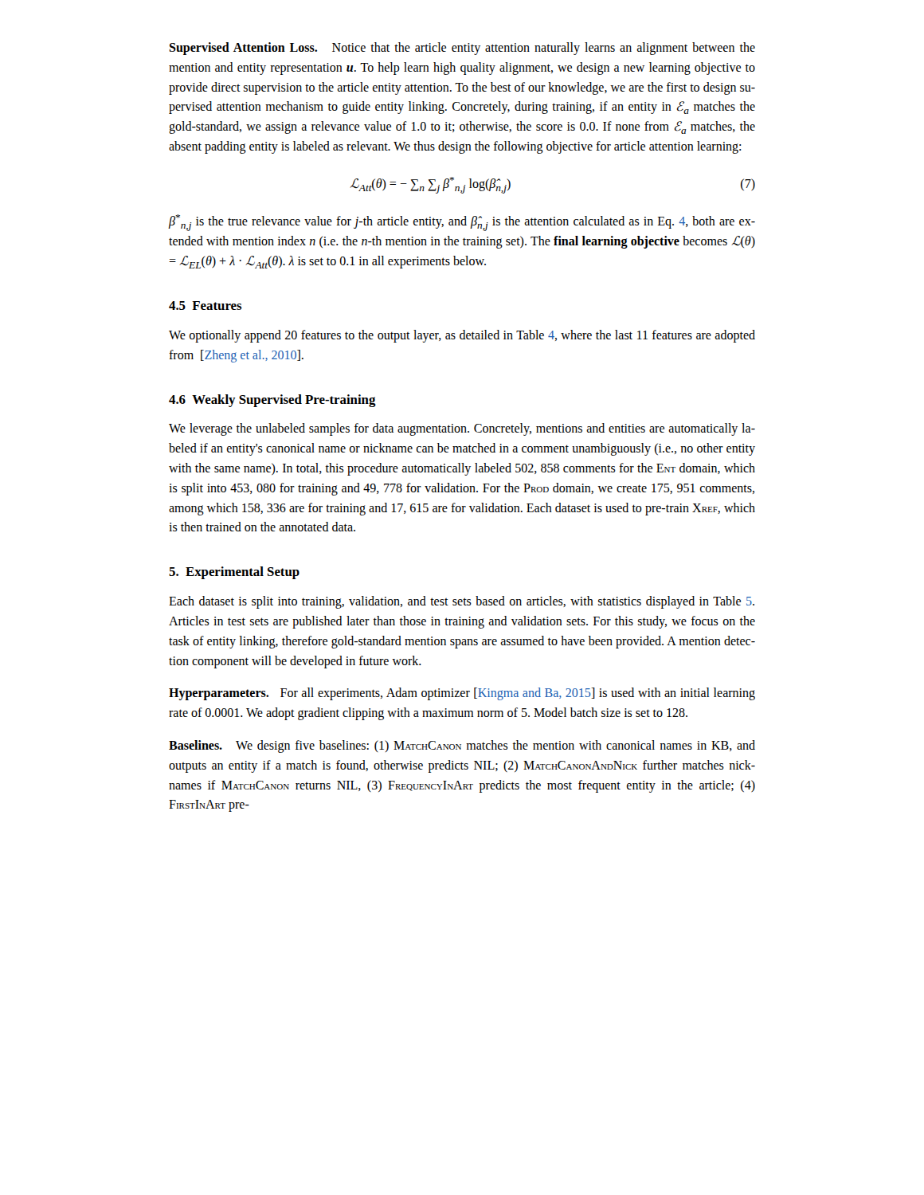Supervised Attention Loss. Notice that the article entity attention naturally learns an alignment between the mention and entity representation u. To help learn high quality alignment, we design a new learning objective to provide direct supervision to the article entity attention. To the best of our knowledge, we are the first to design supervised attention mechanism to guide entity linking. Concretely, during training, if an entity in ℰa matches the gold-standard, we assign a relevance value of 1.0 to it; otherwise, the score is 0.0. If none from ℰa matches, the absent padding entity is labeled as relevant. We thus design the following objective for article attention learning:
ℒAtt(θ) = − ∑n ∑j β*n,j log(β̂n,j)
(7)
β*n,j is the true relevance value for j-th article entity, and β̂n,j is the attention calculated as in Eq. 4, both are extended with mention index n (i.e. the n-th mention in the training set). The final learning objective becomes ℒ(θ) = ℒEL(θ) + λ · ℒAtt(θ). λ is set to 0.1 in all experiments below.
4.5 Features
We optionally append 20 features to the output layer, as detailed in Table 4, where the last 11 features are adopted from [Zheng et al., 2010].
4.6 Weakly Supervised Pre-training
We leverage the unlabeled samples for data augmentation. Concretely, mentions and entities are automatically labeled if an entity's canonical name or nickname can be matched in a comment unambiguously (i.e., no other entity with the same name). In total, this procedure automatically labeled 502, 858 comments for the Ent domain, which is split into 453, 080 for training and 49, 778 for validation. For the Prod domain, we create 175, 951 comments, among which 158, 336 are for training and 17, 615 are for validation. Each dataset is used to pre-train Xref, which is then trained on the annotated data.
5. Experimental Setup
Each dataset is split into training, validation, and test sets based on articles, with statistics displayed in Table 5. Articles in test sets are published later than those in training and validation sets. For this study, we focus on the task of entity linking, therefore gold-standard mention spans are assumed to have been provided. A mention detection component will be developed in future work.
Hyperparameters. For all experiments, Adam optimizer [Kingma and Ba, 2015] is used with an initial learning rate of 0.0001. We adopt gradient clipping with a maximum norm of 5. Model batch size is set to 128.
Baselines. We design five baselines: (1) MatchCanon matches the mention with canonical names in KB, and outputs an entity if a match is found, otherwise predicts NIL; (2) MatchCanonAndNick further matches nicknames if MatchCanon returns NIL, (3) FrequencyInArt predicts the most frequent entity in the article; (4) FirstInArt pre-